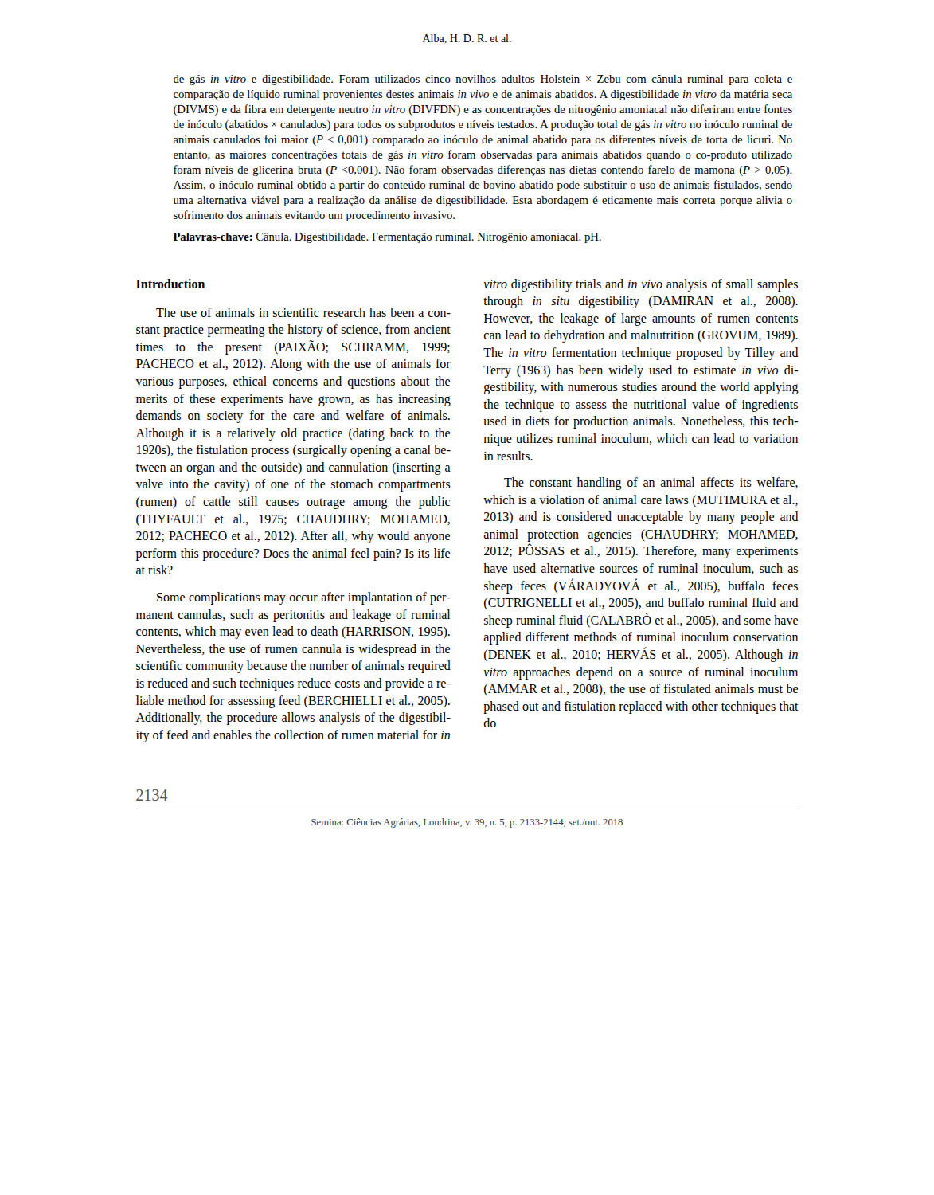Alba, H. D. R. et al.
de gás in vitro e digestibilidade. Foram utilizados cinco novilhos adultos Holstein × Zebu com cânula ruminal para coleta e comparação de líquido ruminal provenientes destes animais in vivo e de animais abatidos. A digestibilidade in vitro da matéria seca (DIVMS) e da fibra em detergente neutro in vitro (DIVFDN) e as concentrações de nitrogênio amoniacal não diferiram entre fontes de inóculo (abatidos × canulados) para todos os subprodutos e níveis testados. A produção total de gás in vitro no inóculo ruminal de animais canulados foi maior (P < 0,001) comparado ao inóculo de animal abatido para os diferentes níveis de torta de licuri. No entanto, as maiores concentrações totais de gás in vitro foram observadas para animais abatidos quando o co-produto utilizado foram níveis de glicerina bruta (P <0,001). Não foram observadas diferenças nas dietas contendo farelo de mamona (P > 0,05). Assim, o inóculo ruminal obtido a partir do conteúdo ruminal de bovino abatido pode substituir o uso de animais fistulados, sendo uma alternativa viável para a realização da análise de digestibilidade. Esta abordagem é eticamente mais correta porque alivia o sofrimento dos animais evitando um procedimento invasivo.
Palavras-chave: Cânula. Digestibilidade. Fermentação ruminal. Nitrogênio amoniacal. pH.
Introduction
The use of animals in scientific research has been a constant practice permeating the history of science, from ancient times to the present (PAIXÃO; SCHRAMM, 1999; PACHECO et al., 2012). Along with the use of animals for various purposes, ethical concerns and questions about the merits of these experiments have grown, as has increasing demands on society for the care and welfare of animals. Although it is a relatively old practice (dating back to the 1920s), the fistulation process (surgically opening a canal between an organ and the outside) and cannulation (inserting a valve into the cavity) of one of the stomach compartments (rumen) of cattle still causes outrage among the public (THYFAULT et al., 1975; CHAUDHRY; MOHAMED, 2012; PACHECO et al., 2012). After all, why would anyone perform this procedure? Does the animal feel pain? Is its life at risk?
Some complications may occur after implantation of permanent cannulas, such as peritonitis and leakage of ruminal contents, which may even lead to death (HARRISON, 1995). Nevertheless, the use of rumen cannula is widespread in the scientific community because the number of animals required is reduced and such techniques reduce costs and provide a reliable method for assessing feed (BERCHIELLI et al., 2005). Additionally, the procedure allows analysis of the digestibility of feed and enables the collection of rumen material for in vitro digestibility trials and in vivo analysis of small samples through in situ digestibility (DAMIRAN et al., 2008). However, the leakage of large amounts of rumen contents can lead to dehydration and malnutrition (GROVUM, 1989). The in vitro fermentation technique proposed by Tilley and Terry (1963) has been widely used to estimate in vivo digestibility, with numerous studies around the world applying the technique to assess the nutritional value of ingredients used in diets for production animals. Nonetheless, this technique utilizes ruminal inoculum, which can lead to variation in results.
The constant handling of an animal affects its welfare, which is a violation of animal care laws (MUTIMURA et al., 2013) and is considered unacceptable by many people and animal protection agencies (CHAUDHRY; MOHAMED, 2012; PÔSSAS et al., 2015). Therefore, many experiments have used alternative sources of ruminal inoculum, such as sheep feces (VÁRADYOVÁ et al., 2005), buffalo feces (CUTRIGNELLI et al., 2005), and buffalo ruminal fluid and sheep ruminal fluid (CALABRÒ et al., 2005), and some have applied different methods of ruminal inoculum conservation (DENEK et al., 2010; HERVÁS et al., 2005). Although in vitro approaches depend on a source of ruminal inoculum (AMMAR et al., 2008), the use of fistulated animals must be phased out and fistulation replaced with other techniques that do
2134
Semina: Ciências Agrárias, Londrina, v. 39, n. 5, p. 2133-2144, set./out. 2018